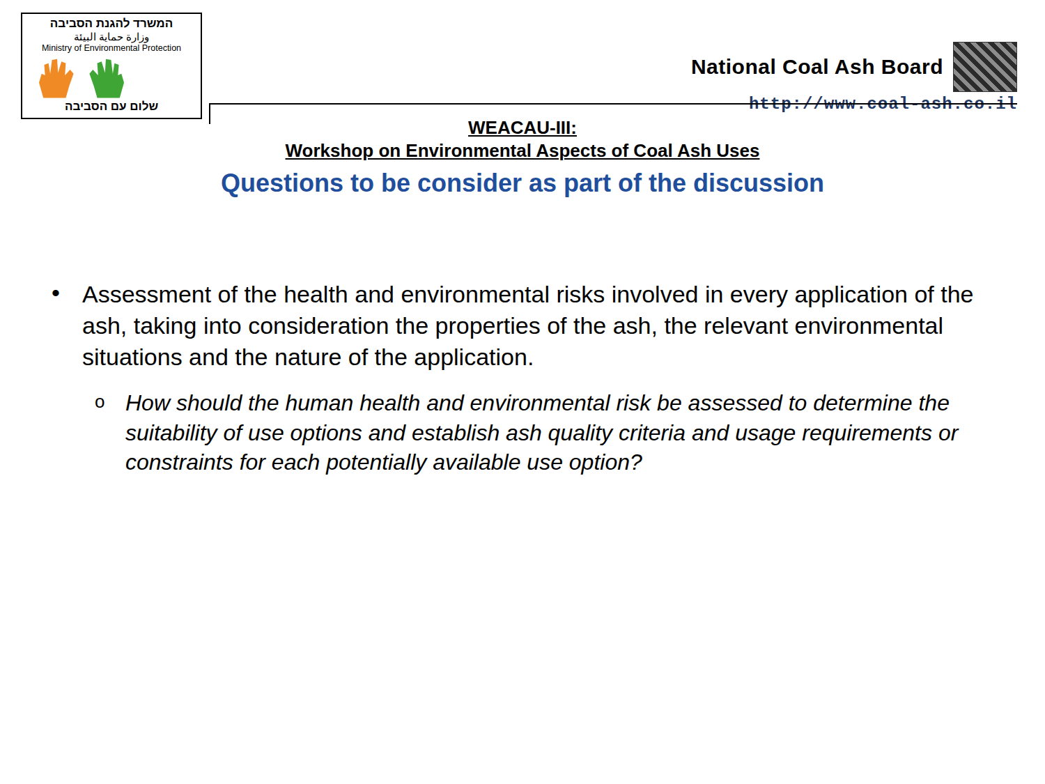המשרד להגנת הסביבה
وزارة حماية البيئة
Ministry of Environmental Protection
שלום עם הסביבה
National Coal Ash Board
http://www.coal-ash.co.il
WEACAU-III:
Workshop on Environmental Aspects of Coal Ash Uses
Questions to be consider as part of the discussion
Assessment of the health and environmental risks involved in every application of the ash, taking into consideration the properties of the ash, the relevant environmental situations and the nature of the application.
How should the human health and environmental risk be assessed to determine the suitability of use options and establish ash quality criteria and usage requirements or constraints for each potentially available use option?